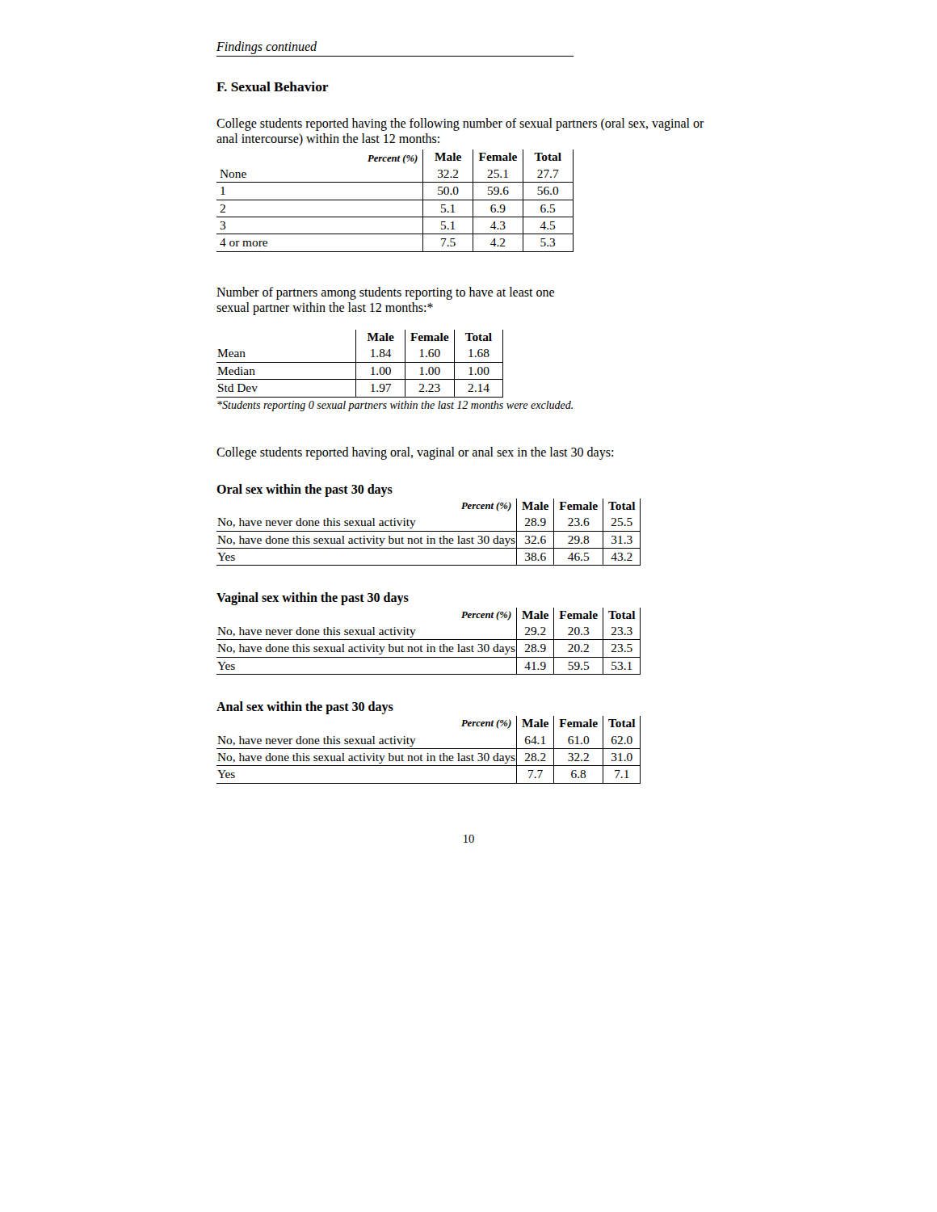Findings continued
F. Sexual Behavior
College students reported having the following number of sexual partners (oral sex, vaginal or
anal intercourse) within the last 12 months:
| Percent (%) | Male | Female | Total |
| None | 32.2 | 25.1 | 27.7 |
| 1 | 50.0 | 59.6 | 56.0 |
| 2 | 5.1 | 6.9 | 6.5 |
| 3 | 5.1 | 4.3 | 4.5 |
| 4 or more | 7.5 | 4.2 | 5.3 |
Number of partners among students reporting to have at least one
sexual partner within the last 12 months:*
| | Male | Female | Total |
| Mean | 1.84 | 1.60 | 1.68 |
| Median | 1.00 | 1.00 | 1.00 |
| Std Dev | 1.97 | 2.23 | 2.14 |
*Students reporting 0 sexual partners within the last 12 months were excluded.
College students reported having oral, vaginal or anal sex in the last 30 days:
Oral sex within the past 30 days
| Percent (%) | Male | Female | Total |
| No, have never done this sexual activity | 28.9 | 23.6 | 25.5 |
| No, have done this sexual activity but not in the last 30 days | 32.6 | 29.8 | 31.3 |
| Yes | 38.6 | 46.5 | 43.2 |
Vaginal sex within the past 30 days
| Percent (%) | Male | Female | Total |
| No, have never done this sexual activity | 29.2 | 20.3 | 23.3 |
| No, have done this sexual activity but not in the last 30 days | 28.9 | 20.2 | 23.5 |
| Yes | 41.9 | 59.5 | 53.1 |
Anal sex within the past 30 days
| Percent (%) | Male | Female | Total |
| No, have never done this sexual activity | 64.1 | 61.0 | 62.0 |
| No, have done this sexual activity but not in the last 30 days | 28.2 | 32.2 | 31.0 |
| Yes | 7.7 | 6.8 | 7.1 |
10